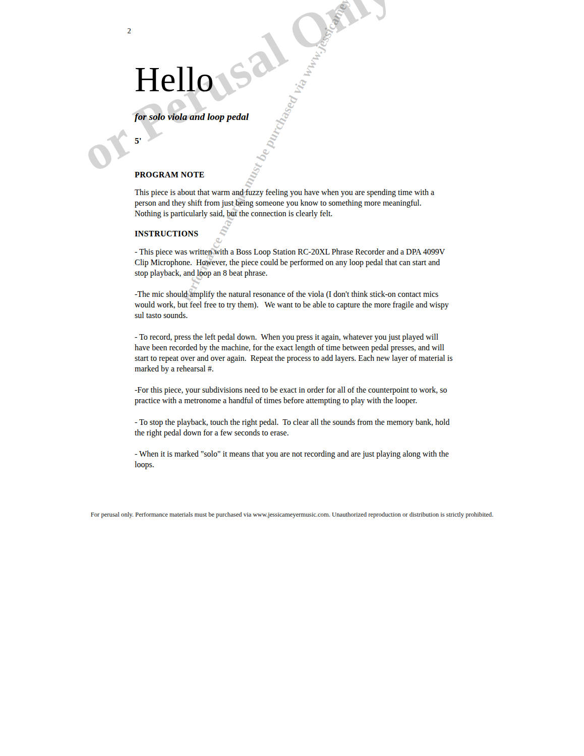For Perusal Only
Performance materials must be purchased via www.jessicameyermusic.com
2
Hello
for solo viola and loop pedal
5'
PROGRAM NOTE
This piece is about that warm and fuzzy feeling you have when you are spending time with a person and they shift from just being someone you know to something more meaningful.
Nothing is particularly said, but the connection is clearly felt.
INSTRUCTIONS
- This piece was written with a Boss Loop Station RC-20XL Phrase Recorder and a DPA 4099V Clip Microphone. However, the piece could be performed on any loop pedal that can start and stop playback, and loop an 8 beat phrase.
-The mic should amplify the natural resonance of the viola (I don't think stick-on contact mics would work, but feel free to try them). We want to be able to capture the more fragile and wispy sul tasto sounds.
- To record, press the left pedal down. When you press it again, whatever you just played will have been recorded by the machine, for the exact length of time between pedal presses, and will start to repeat over and over again. Repeat the process to add layers. Each new layer of material is marked by a rehearsal #.
-For this piece, your subdivisions need to be exact in order for all of the counterpoint to work, so practice with a metronome a handful of times before attempting to play with the looper.
- To stop the playback, touch the right pedal. To clear all the sounds from the memory bank, hold the right pedal down for a few seconds to erase.
- When it is marked "solo" it means that you are not recording and are just playing along with the loops.
For perusal only. Performance materials must be purchased via www.jessicameyermusic.com. Unauthorized reproduction or distribution is strictly prohibited.